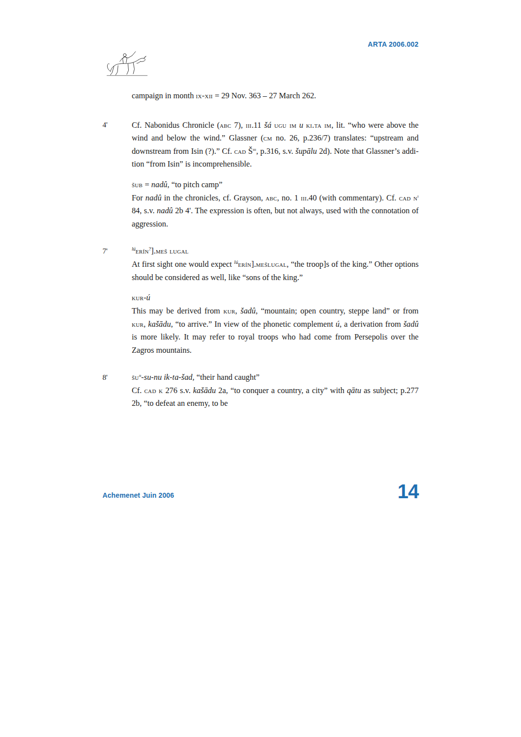ARTA 2006.002
campaign in month ix-xii = 29 Nov. 363 – 27 March 262.
4'
Cf. Nabonidus Chronicle (abc 7), iii.11 šá ugu im u ki.ta im, lit. “who were above the wind and below the wind.” Glassner (cm no. 26, p.236/7) translates: “upstream and downstream from Isin (?).” Cf. cad Šiii, p.316, s.v. šupālu 2d). Note that Glassner’s addition “from Isin” is incomprehensible.
šub = nadû, “to pitch camp”
For nadû in the chronicles, cf. Grayson, abc, no. 1 iii.40 (with commentary). Cf. cad ni 84, s.v. nadû 2b 4'. The expression is often, but not always, used with the connotation of aggression.
7'
lúerín?].meš lugal
At first sight one would expect lúerín].mešlugal, “the troop]s of the king.” Other options should be considered as well, like “sons of the king.”
kur-ú
This may be derived from kur, šadû, “mountain; open country, steppe land” or from kur, kašādu, “to arrive.” In view of the phonetic complement ú, a derivation from šadû is more likely. It may refer to royal troops who had come from Persepolis over the Zagros mountains.
8'
šuii-su-nu ik-ta-šad, “their hand caught”
Cf. cad k 276 s.v. kašādu 2a, “to conquer a country, a city” with qātu as subject; p.277 2b, “to defeat an enemy, to be
Achemenet Juin 2006
14